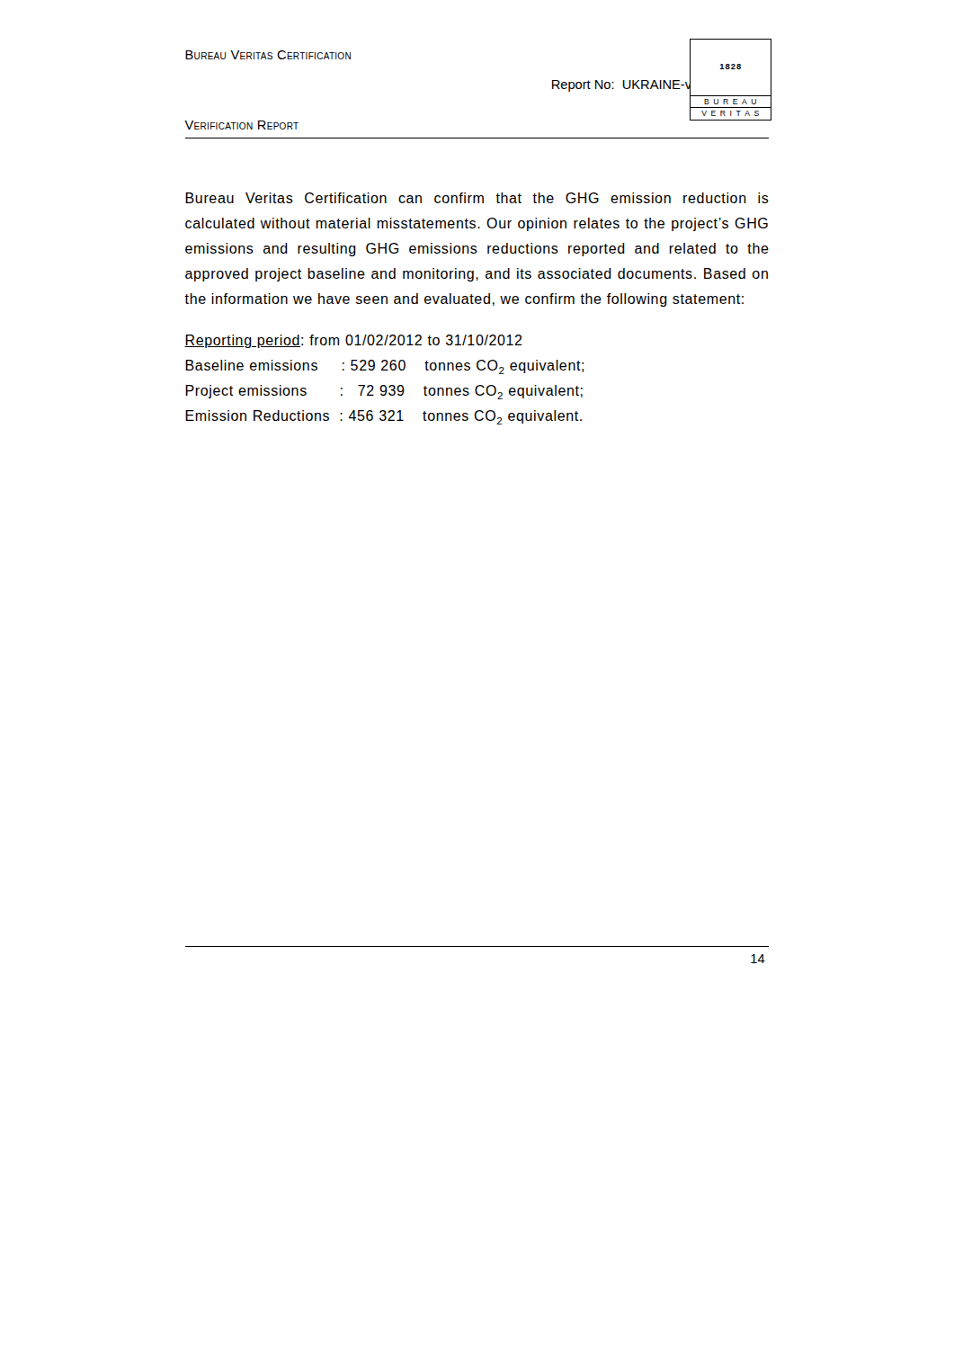1828
B U R E A U
V E R I T A S
Bureau Veritas Certification
Report No: UKRAINE-ver/0814/2012
Verification Report
Bureau Veritas Certification can confirm that the GHG emission reduction is calculated without material misstatements. Our opinion relates to the project’s GHG emissions and resulting GHG emissions reductions reported and related to the approved project baseline and monitoring, and its associated documents. Based on the information we have seen and evaluated, we confirm the following statement:
Reporting period: from 01/02/2012 to 31/10/2012
Baseline emissions : 529 260 tonnes CO2 equivalent;
Project emissions : 72 939 tonnes CO2 equivalent;
Emission Reductions : 456 321 tonnes CO2 equivalent.
14